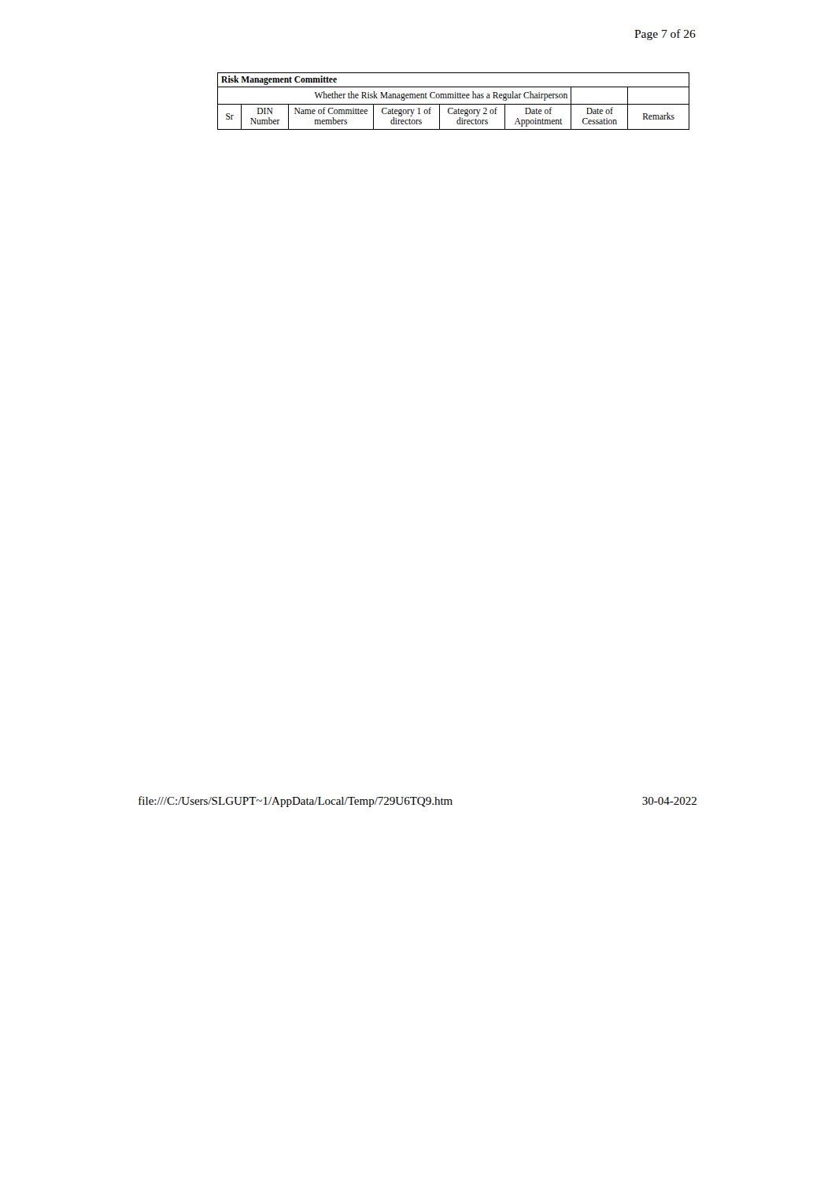Page 7 of 26
| Risk Management Committee |
| Whether the Risk Management Committee has a Regular Chairperson | | |
| Sr | DIN Number | Name of Committee members | Category 1 of directors | Category 2 of directors | Date of Appointment | Date of Cessation | Remarks |
file:///C:/Users/SLGUPT~1/AppData/Local/Temp/729U6TQ9.htm 30-04-2022